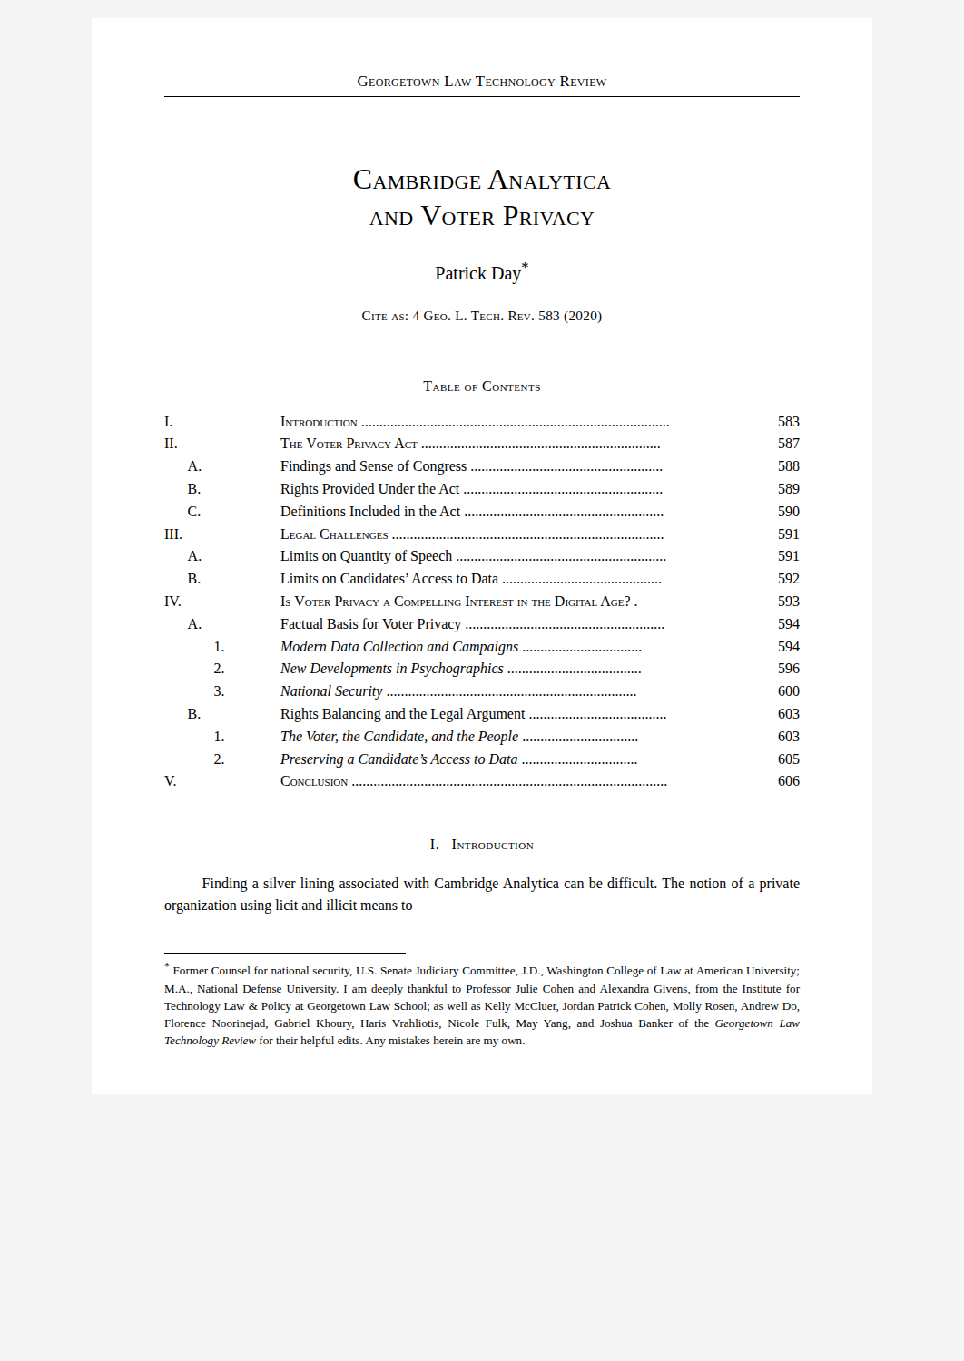Georgetown Law Technology Review
Cambridge Analytica
and Voter Privacy
Patrick Day*
Cite as: 4 Geo. L. Tech. Rev. 583 (2020)
Table of Contents
| I. | Introduction ..................................................................................... | 583 |
| II. | The Voter Privacy Act .................................................................. | 587 |
| A. | Findings and Sense of Congress ..................................................... | 588 |
| B. | Rights Provided Under the Act ....................................................... | 589 |
| C. | Definitions Included in the Act ....................................................... | 590 |
| III. | Legal Challenges ........................................................................... | 591 |
| A. | Limits on Quantity of Speech .......................................................... | 591 |
| B. | Limits on Candidates’ Access to Data ............................................ | 592 |
| IV. | Is Voter Privacy a Compelling Interest in the Digital Age? . | 593 |
| A. | Factual Basis for Voter Privacy ....................................................... | 594 |
| 1. | Modern Data Collection and Campaigns ................................. | 594 |
| 2. | New Developments in Psychographics ..................................... | 596 |
| 3. | National Security ..................................................................... | 600 |
| B. | Rights Balancing and the Legal Argument ...................................... | 603 |
| 1. | The Voter, the Candidate, and the People ................................ | 603 |
| 2. | Preserving a Candidate’s Access to Data ................................ | 605 |
| V. | Conclusion ....................................................................................... | 606 |
I. Introduction
Finding a silver lining associated with Cambridge Analytica can be difficult. The notion of a private organization using licit and illicit means to
* Former Counsel for national security, U.S. Senate Judiciary Committee, J.D., Washington College of Law at American University; M.A., National Defense University. I am deeply thankful to Professor Julie Cohen and Alexandra Givens, from the Institute for Technology Law & Policy at Georgetown Law School; as well as Kelly McCluer, Jordan Patrick Cohen, Molly Rosen, Andrew Do, Florence Noorinejad, Gabriel Khoury, Haris Vrahliotis, Nicole Fulk, May Yang, and Joshua Banker of the Georgetown Law Technology Review for their helpful edits. Any mistakes herein are my own.